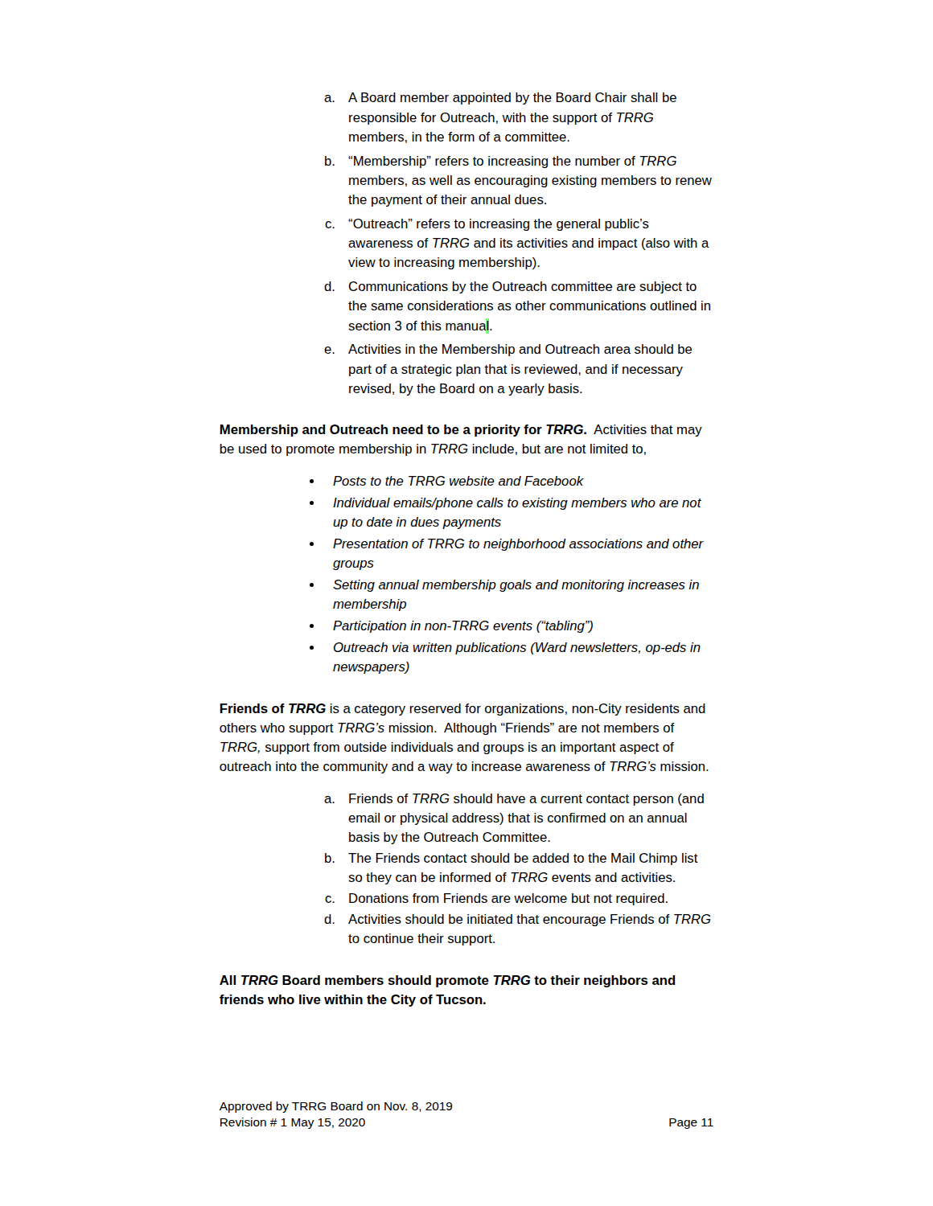A Board member appointed by the Board Chair shall be responsible for Outreach, with the support of TRRG members, in the form of a committee.
“Membership” refers to increasing the number of TRRG members, as well as encouraging existing members to renew the payment of their annual dues.
“Outreach” refers to increasing the general public’s awareness of TRRG and its activities and impact (also with a view to increasing membership).
Communications by the Outreach committee are subject to the same considerations as other communications outlined in section 3 of this manual.
Activities in the Membership and Outreach area should be part of a strategic plan that is reviewed, and if necessary revised, by the Board on a yearly basis.
Membership and Outreach need to be a priority for TRRG. Activities that may be used to promote membership in TRRG include, but are not limited to,
Posts to the TRRG website and Facebook
Individual emails/phone calls to existing members who are not up to date in dues payments
Presentation of TRRG to neighborhood associations and other groups
Setting annual membership goals and monitoring increases in membership
Participation in non-TRRG events (“tabling”)
Outreach via written publications (Ward newsletters, op-eds in newspapers)
Friends of TRRG is a category reserved for organizations, non-City residents and others who support TRRG’s mission. Although “Friends” are not members of TRRG, support from outside individuals and groups is an important aspect of outreach into the community and a way to increase awareness of TRRG’s mission.
Friends of TRRG should have a current contact person (and email or physical address) that is confirmed on an annual basis by the Outreach Committee.
The Friends contact should be added to the Mail Chimp list so they can be informed of TRRG events and activities.
Donations from Friends are welcome but not required.
Activities should be initiated that encourage Friends of TRRG to continue their support.
All TRRG Board members should promote TRRG to their neighbors and friends who live within the City of Tucson.
Approved by TRRG Board on Nov. 8, 2019
Revision # 1 May 15, 2020 Page 11